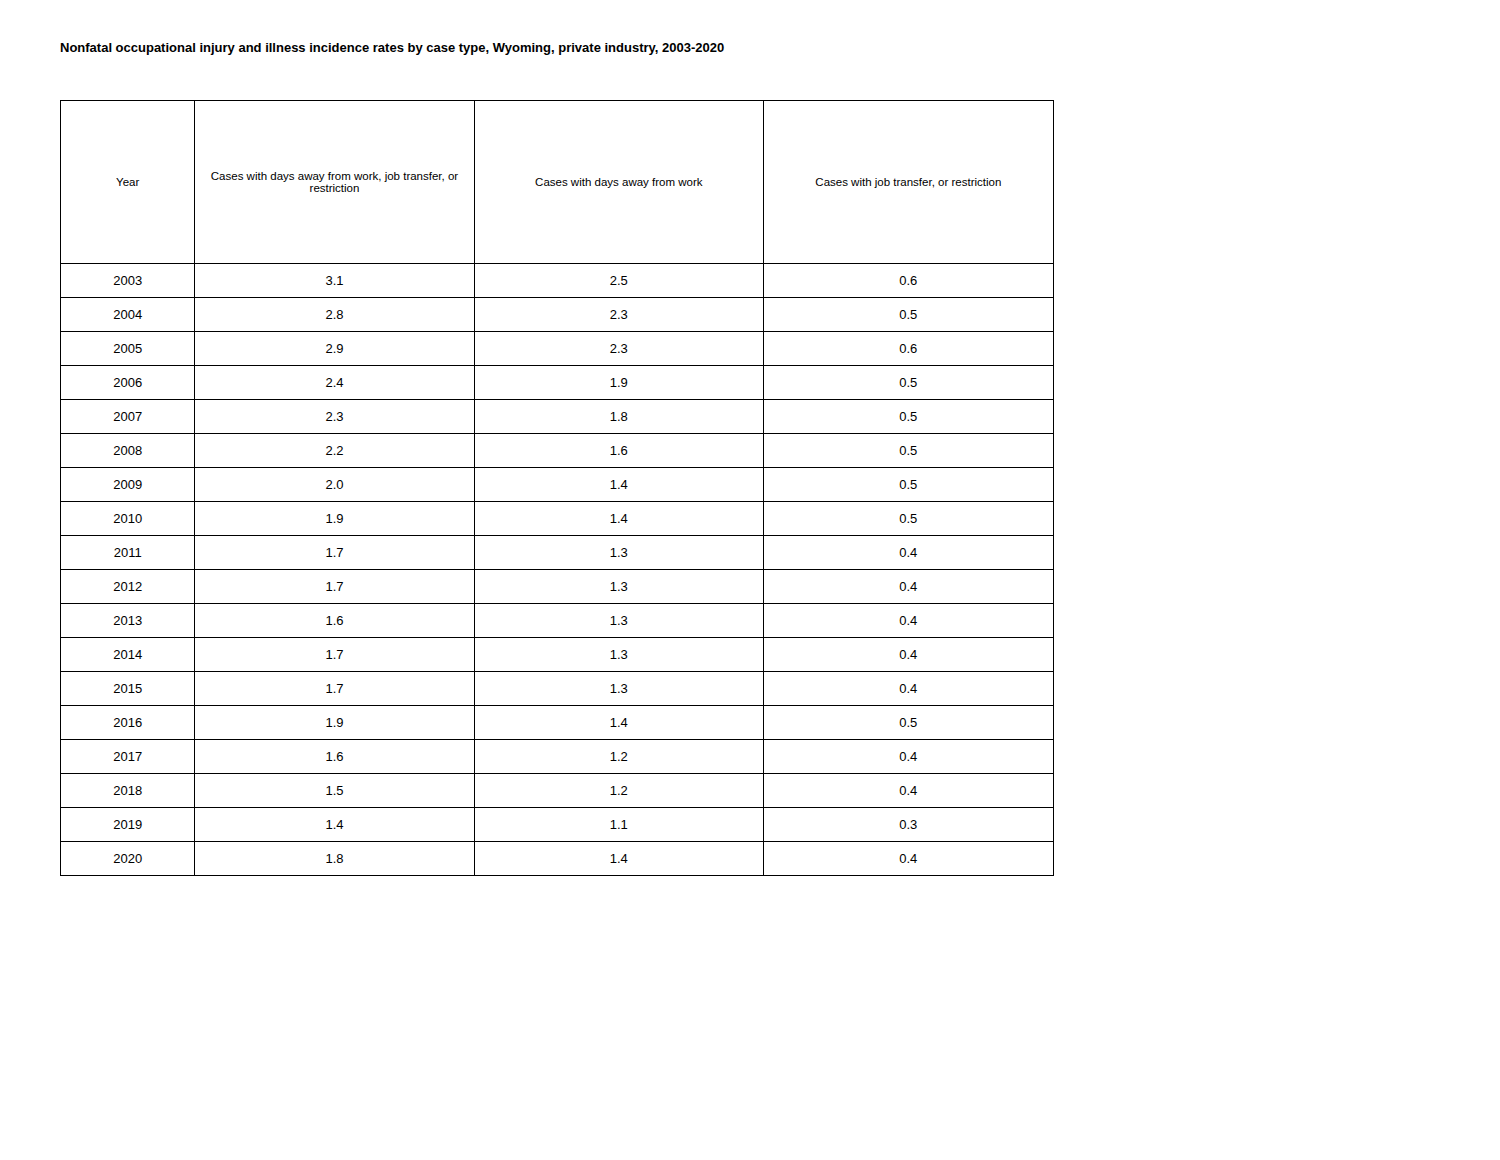Nonfatal occupational injury and illness incidence rates by case type, Wyoming, private industry, 2003-2020
| Year | Cases with days away from work, job transfer, or restriction | Cases with days away from work | Cases with job transfer, or restriction |
| --- | --- | --- | --- |
| 2003 | 3.1 | 2.5 | 0.6 |
| 2004 | 2.8 | 2.3 | 0.5 |
| 2005 | 2.9 | 2.3 | 0.6 |
| 2006 | 2.4 | 1.9 | 0.5 |
| 2007 | 2.3 | 1.8 | 0.5 |
| 2008 | 2.2 | 1.6 | 0.5 |
| 2009 | 2.0 | 1.4 | 0.5 |
| 2010 | 1.9 | 1.4 | 0.5 |
| 2011 | 1.7 | 1.3 | 0.4 |
| 2012 | 1.7 | 1.3 | 0.4 |
| 2013 | 1.6 | 1.3 | 0.4 |
| 2014 | 1.7 | 1.3 | 0.4 |
| 2015 | 1.7 | 1.3 | 0.4 |
| 2016 | 1.9 | 1.4 | 0.5 |
| 2017 | 1.6 | 1.2 | 0.4 |
| 2018 | 1.5 | 1.2 | 0.4 |
| 2019 | 1.4 | 1.1 | 0.3 |
| 2020 | 1.8 | 1.4 | 0.4 |